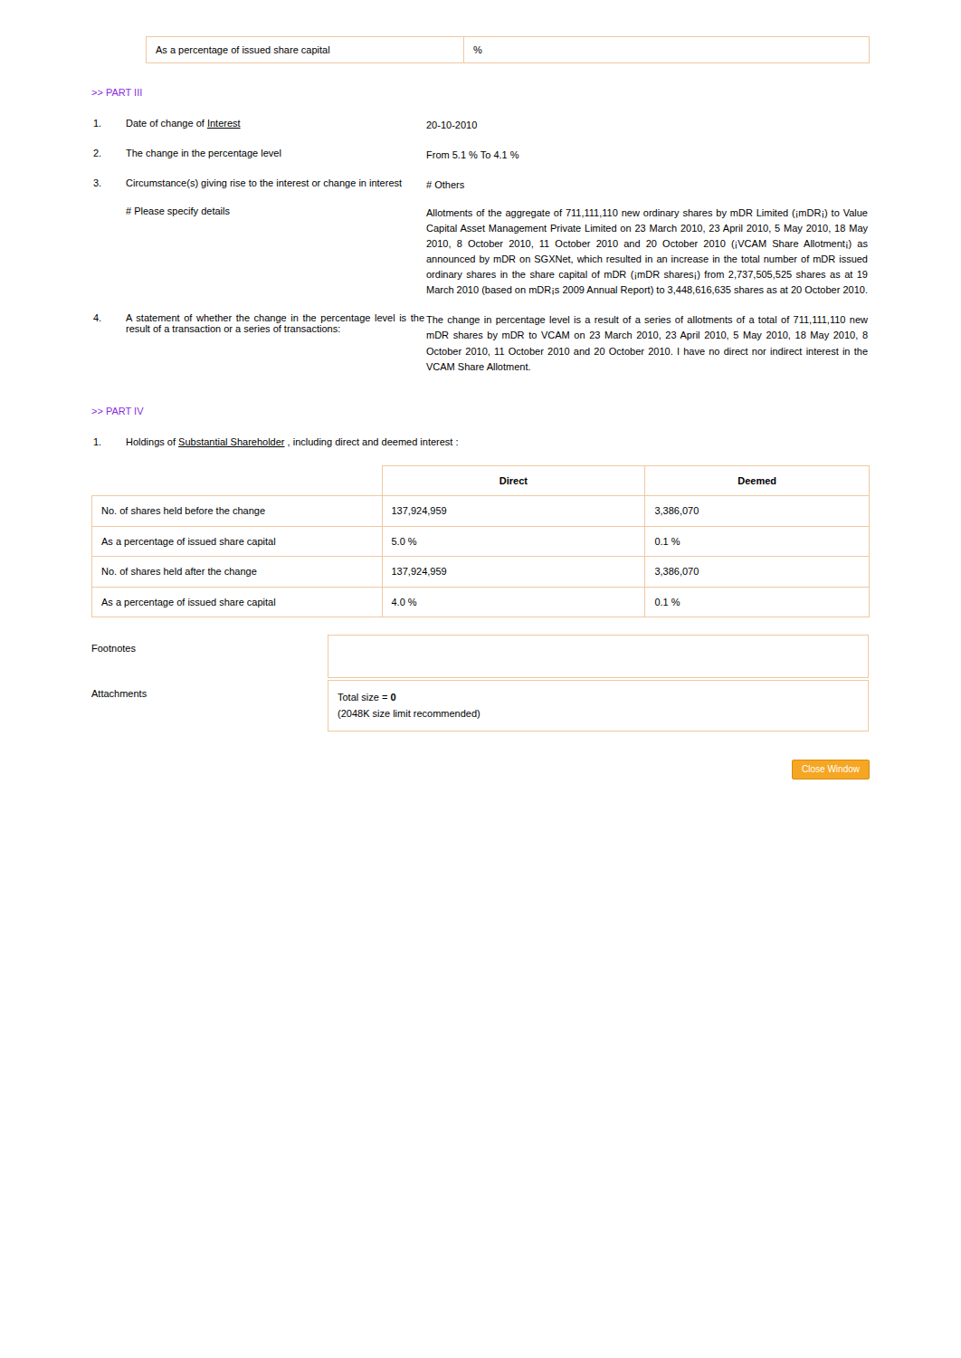| As a percentage of issued share capital | % |
>> PART III
| 1. | Date of change of Interest | 20-10-2010 |
| 2. | The change in the percentage level | From 5.1 % To 4.1 % |
| 3. | Circumstance(s) giving rise to the interest or change in interest | # Others |
| | # Please specify details | Allotments of the aggregate of 711,111,110 new ordinary shares by mDR Limited (¡mDR¡) to Value Capital Asset Management Private Limited on 23 March 2010, 23 April 2010, 5 May 2010, 18 May 2010, 8 October 2010, 11 October 2010 and 20 October 2010 (¡VCAM Share Allotment¡) as announced by mDR on SGXNet, which resulted in an increase in the total number of mDR issued ordinary shares in the share capital of mDR (¡mDR shares¡) from 2,737,505,525 shares as at 19 March 2010 (based on mDR¡s 2009 Annual Report) to 3,448,616,635 shares as at 20 October 2010. |
| 4. | A statement of whether the change in the percentage level is the result of a transaction or a series of transactions: | The change in percentage level is a result of a series of allotments of a total of 711,111,110 new mDR shares by mDR to VCAM on 23 March 2010, 23 April 2010, 5 May 2010, 18 May 2010, 8 October 2010, 11 October 2010 and 20 October 2010. I have no direct nor indirect interest in the VCAM Share Allotment. |
>> PART IV
| 1. | Holdings of Substantial Shareholder , including direct and deemed interest : |
| | Direct | Deemed |
| No. of shares held before the change | 137,924,959 | 3,386,070 |
| As a percentage of issued share capital | 5.0 % | 0.1 % |
| No. of shares held after the change | 137,924,959 | 3,386,070 |
| As a percentage of issued share capital | 4.0 % | 0.1 % |
| Footnotes | |
| Attachments | Total size = 0 (2048K size limit recommended) |
Close Window